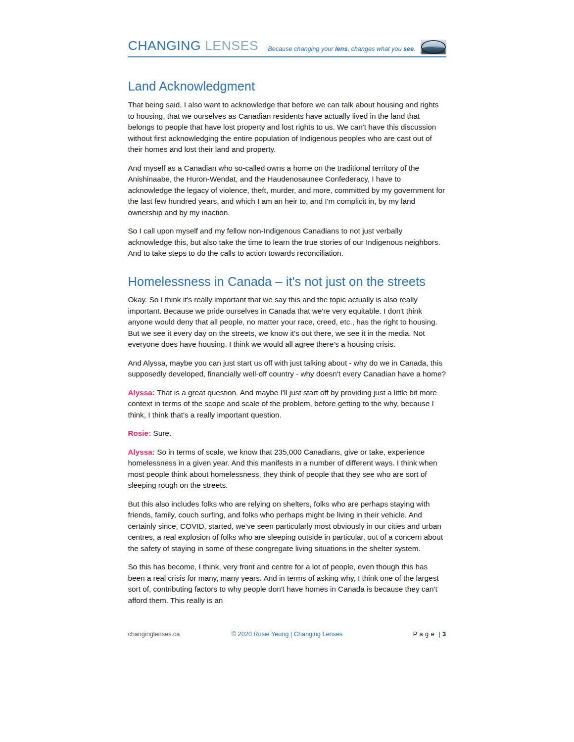CHANGING LENSES
Because changing your lens, changes what you see.
Land Acknowledgment
That being said, I also want to acknowledge that before we can talk about housing and rights to housing, that we ourselves as Canadian residents have actually lived in the land that belongs to people that have lost property and lost rights to us. We can't have this discussion without first acknowledging the entire population of Indigenous peoples who are cast out of their homes and lost their land and property.
And myself as a Canadian who so-called owns a home on the traditional territory of the Anishinaabe, the Huron-Wendat, and the Haudenosaunee Confederacy, I have to acknowledge the legacy of violence, theft, murder, and more, committed by my government for the last few hundred years, and which I am an heir to, and I'm complicit in, by my land ownership and by my inaction.
So I call upon myself and my fellow non-Indigenous Canadians to not just verbally acknowledge this, but also take the time to learn the true stories of our Indigenous neighbors. And to take steps to do the calls to action towards reconciliation.
Homelessness in Canada – it's not just on the streets
Okay. So I think it's really important that we say this and the topic actually is also really important. Because we pride ourselves in Canada that we're very equitable. I don't think anyone would deny that all people, no matter your race, creed, etc., has the right to housing. But we see it every day on the streets, we know it's out there, we see it in the media. Not everyone does have housing. I think we would all agree there's a housing crisis.
And Alyssa, maybe you can just start us off with just talking about - why do we in Canada, this supposedly developed, financially well-off country - why doesn't every Canadian have a home?
Alyssa: That is a great question. And maybe I'll just start off by providing just a little bit more context in terms of the scope and scale of the problem, before getting to the why, because I think, I think that's a really important question.
Rosie: Sure.
Alyssa: So in terms of scale, we know that 235,000 Canadians, give or take, experience homelessness in a given year. And this manifests in a number of different ways. I think when most people think about homelessness, they think of people that they see who are sort of sleeping rough on the streets.
But this also includes folks who are relying on shelters, folks who are perhaps staying with friends, family, couch surfing, and folks who perhaps might be living in their vehicle. And certainly since, COVID, started, we've seen particularly most obviously in our cities and urban centres, a real explosion of folks who are sleeping outside in particular, out of a concern about the safety of staying in some of these congregate living situations in the shelter system.
So this has become, I think, very front and centre for a lot of people, even though this has been a real crisis for many, many years. And in terms of asking why, I think one of the largest sort of, contributing factors to why people don't have homes in Canada is because they can't afford them. This really is an
changinglenses.ca
© 2020 Rosie Yeung | Changing Lenses
P a g e | 3